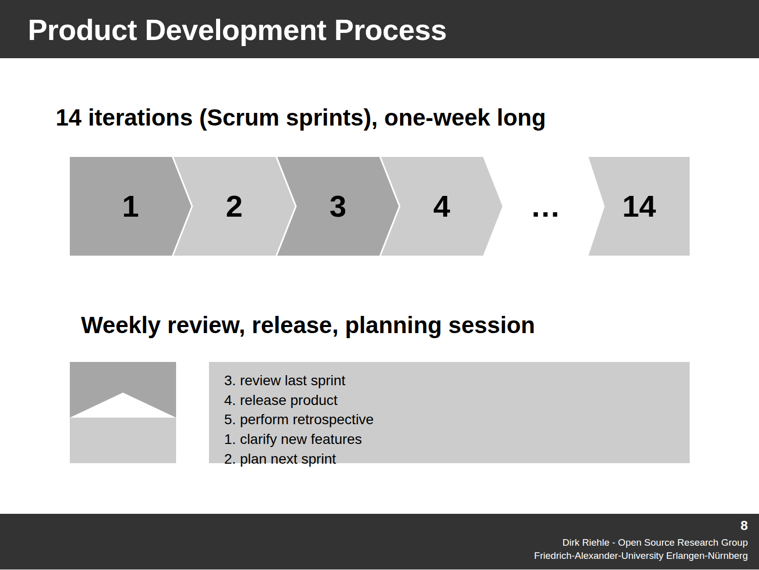Product Development Process
14 iterations (Scrum sprints), one-week long
1
2
3
4
…
14
Weekly review, release, planning session
3. review last sprint
4. release product
5. perform retrospective
1. clarify new features
2. plan next sprint
8
Dirk Riehle - Open Source Research Group
Friedrich-Alexander-University Erlangen-Nürnberg